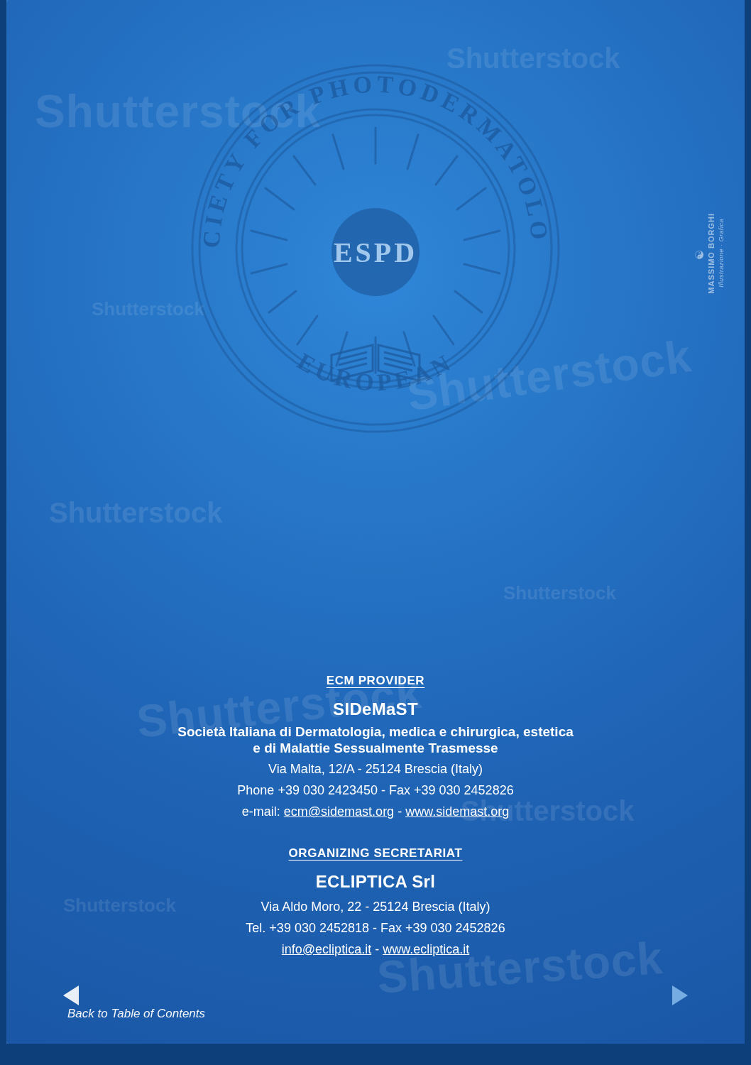Shutterstock Shutterstock Shutterstock Shutterstock Shutterstock Shutterstock Shutterstock Shutterstock Shutterstock Shutterstock
SOCIETY FOR PHOTODERMATOLOGY EUROPEAN ESPD
☯ MASSIMO BORGHI
Illustrazione · Grafica
ECM PROVIDER
SIDeMaST
Società Italiana di Dermatologia, medica e chirurgica, estetica
e di Malattie Sessualmente Trasmesse
Via Malta, 12/A - 25124 Brescia (Italy)
Phone +39 030 2423450 - Fax +39 030 2452826
e-mail: ecm@sidemast.org - www.sidemast.org
ORGANIZING SECRETARIAT
ECLIPTICA Srl
Via Aldo Moro, 22 - 25124 Brescia (Italy)
Tel. +39 030 2452818 - Fax +39 030 2452826
info@ecliptica.it - www.ecliptica.it
Back to Table of Contents